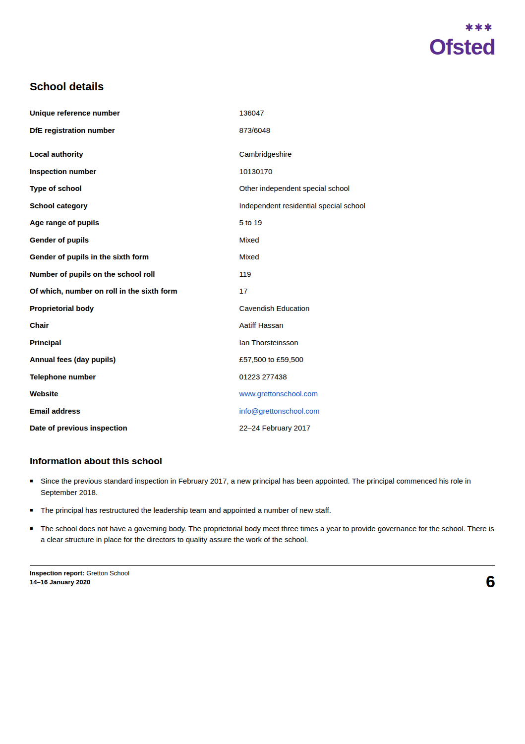✱✱✱ Ofsted
School details
| Unique reference number | 136047 |
| DfE registration number | 873/6048 |
| Local authority | Cambridgeshire |
| Inspection number | 10130170 |
| Type of school | Other independent special school |
| School category | Independent residential special school |
| Age range of pupils | 5 to 19 |
| Gender of pupils | Mixed |
| Gender of pupils in the sixth form | Mixed |
| Number of pupils on the school roll | 119 |
| Of which, number on roll in the sixth form | 17 |
| Proprietorial body | Cavendish Education |
| Chair | Aatiff Hassan |
| Principal | Ian Thorsteinsson |
| Annual fees (day pupils) | £57,500 to £59,500 |
| Telephone number | 01223 277438 |
| Website | www.grettonschool.com |
| Email address | info@grettonschool.com |
| Date of previous inspection | 22–24 February 2017 |
Information about this school
Since the previous standard inspection in February 2017, a new principal has been appointed. The principal commenced his role in September 2018.
The principal has restructured the leadership team and appointed a number of new staff.
The school does not have a governing body. The proprietorial body meet three times a year to provide governance for the school. There is a clear structure in place for the directors to quality assure the work of the school.
Inspection report: Gretton School
14–16 January 2020
6